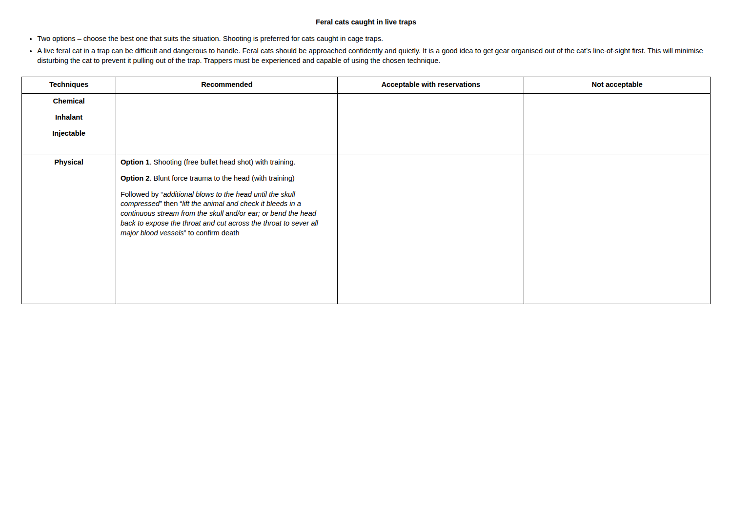Feral cats caught in live traps
Two options – choose the best one that suits the situation. Shooting is preferred for cats caught in cage traps.
A live feral cat in a trap can be difficult and dangerous to handle. Feral cats should be approached confidently and quietly. It is a good idea to get gear organised out of the cat’s line-of-sight first. This will minimise disturbing the cat to prevent it pulling out of the trap. Trappers must be experienced and capable of using the chosen technique.
| Techniques | Recommended | Acceptable with reservations | Not acceptable |
| --- | --- | --- | --- |
| Chemical Inhalant Injectable | | | |
| Physical | Option 1 . Shooting (free bullet head shot) with training. Option 2 . Blunt force trauma to the head (with training) Followed by “ additional blows to the head until the skull compressed ” then “ lift the animal and check it bleeds in a continuous stream from the skull and/or ear; or bend the head back to expose the throat and cut across the throat to sever all major blood vessels ” to confirm death | | |